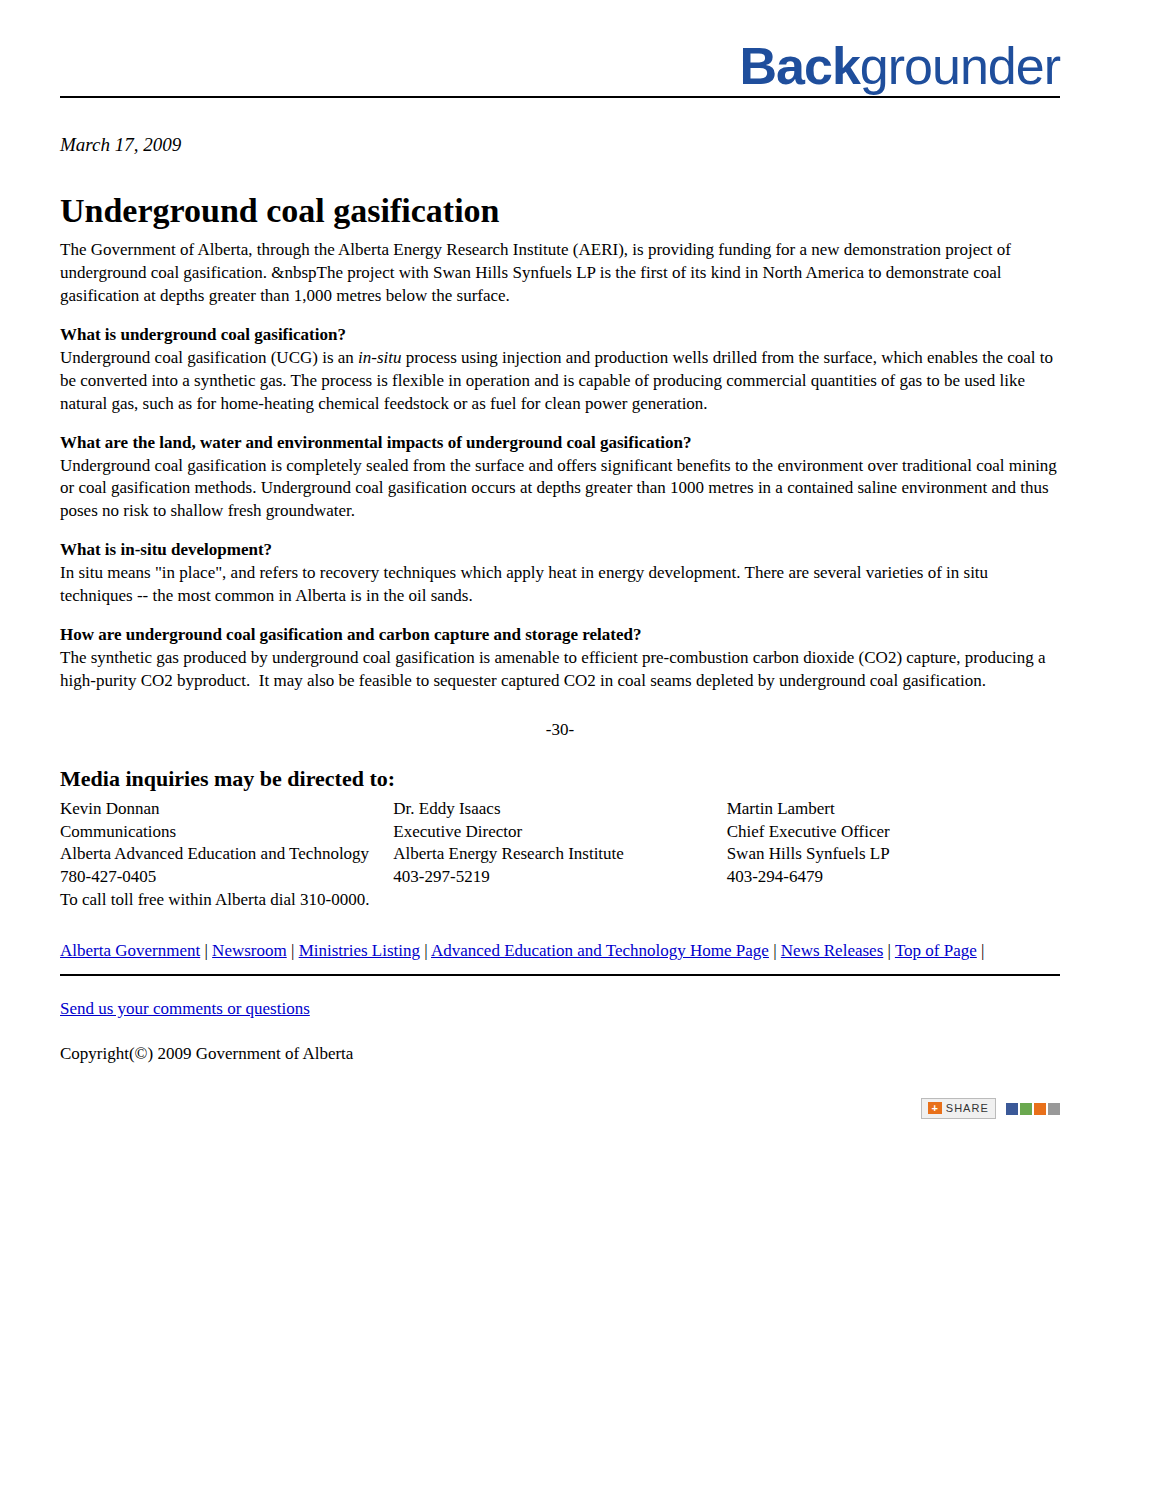Backgrounder
March 17, 2009
Underground coal gasification
The Government of Alberta, through the Alberta Energy Research Institute (AERI), is providing funding for a new demonstration project of underground coal gasification. &nbspThe project with Swan Hills Synfuels LP is the first of its kind in North America to demonstrate coal gasification at depths greater than 1,000 metres below the surface.
What is underground coal gasification?
Underground coal gasification (UCG) is an in-situ process using injection and production wells drilled from the surface, which enables the coal to be converted into a synthetic gas. The process is flexible in operation and is capable of producing commercial quantities of gas to be used like natural gas, such as for home-heating chemical feedstock or as fuel for clean power generation.
What are the land, water and environmental impacts of underground coal gasification?
Underground coal gasification is completely sealed from the surface and offers significant benefits to the environment over traditional coal mining or coal gasification methods. Underground coal gasification occurs at depths greater than 1000 metres in a contained saline environment and thus poses no risk to shallow fresh groundwater.
What is in-situ development?
In situ means "in place", and refers to recovery techniques which apply heat in energy development. There are several varieties of in situ techniques -- the most common in Alberta is in the oil sands.
How are underground coal gasification and carbon capture and storage related?
The synthetic gas produced by underground coal gasification is amenable to efficient pre-combustion carbon dioxide (CO2) capture, producing a high-purity CO2 byproduct. It may also be feasible to sequester captured CO2 in coal seams depleted by underground coal gasification.
-30-
Media inquiries may be directed to:
| Kevin Donnan Communications Alberta Advanced Education and Technology 780-427-0405 To call toll free within Alberta dial 310-0000. | Dr. Eddy Isaacs Executive Director Alberta Energy Research Institute 403-297-5219 | Martin Lambert Chief Executive Officer Swan Hills Synfuels LP 403-294-6479 |
Alberta Government | Newsroom | Ministries Listing | Advanced Education and Technology Home Page | News Releases | Top of Page |
Send us your comments or questions
Copyright(©) 2009 Government of Alberta
+SHARE